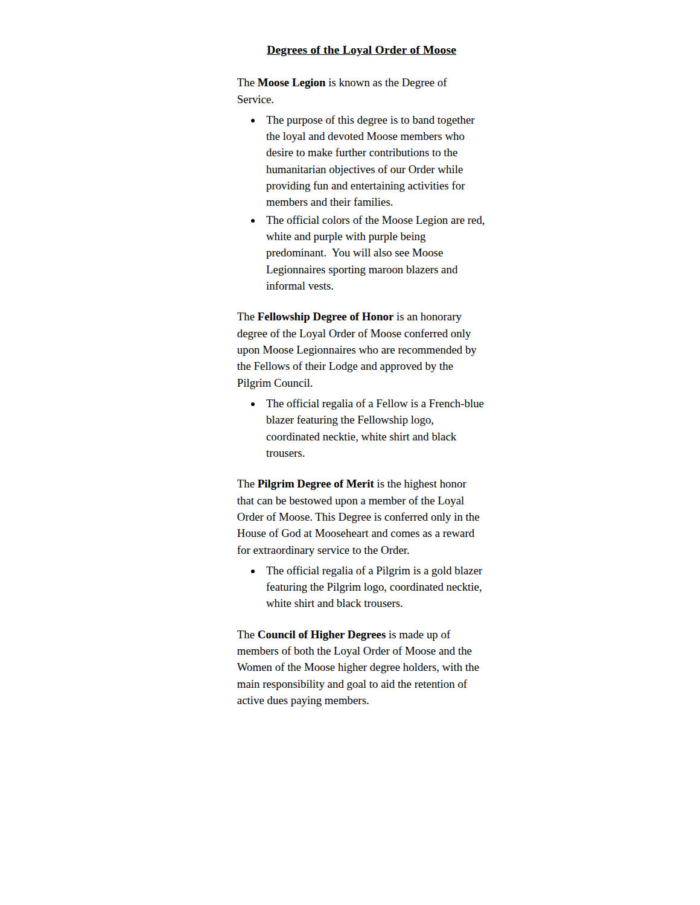Degrees of the Loyal Order of Moose
The Moose Legion is known as the Degree of Service.
The purpose of this degree is to band together the loyal and devoted Moose members who desire to make further contributions to the humanitarian objectives of our Order while providing fun and entertaining activities for members and their families.
The official colors of the Moose Legion are red, white and purple with purple being predominant. You will also see Moose Legionnaires sporting maroon blazers and informal vests.
The Fellowship Degree of Honor is an honorary degree of the Loyal Order of Moose conferred only upon Moose Legionnaires who are recommended by the Fellows of their Lodge and approved by the Pilgrim Council.
The official regalia of a Fellow is a French-blue blazer featuring the Fellowship logo, coordinated necktie, white shirt and black trousers.
The Pilgrim Degree of Merit is the highest honor that can be bestowed upon a member of the Loyal Order of Moose. This Degree is conferred only in the House of God at Mooseheart and comes as a reward for extraordinary service to the Order.
The official regalia of a Pilgrim is a gold blazer featuring the Pilgrim logo, coordinated necktie, white shirt and black trousers.
The Council of Higher Degrees is made up of members of both the Loyal Order of Moose and the Women of the Moose higher degree holders, with the main responsibility and goal to aid the retention of active dues paying members.